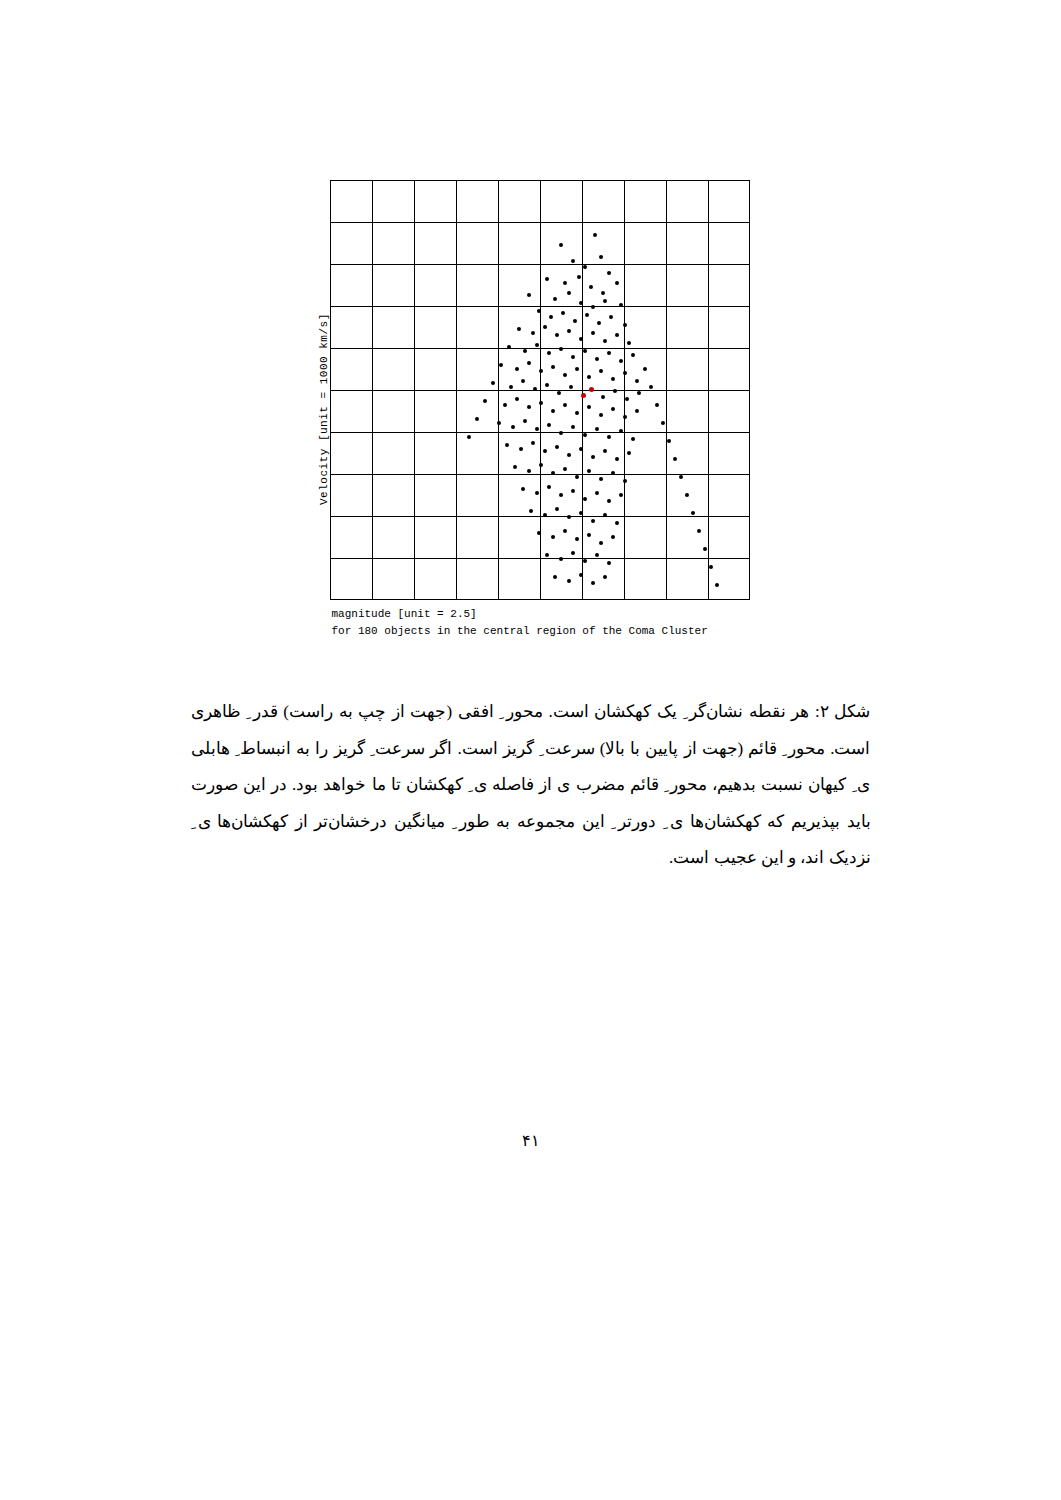Velocity [unit = 1000 km/s]
magnitude [unit = 2.5]
for 180 objects in the central region of the Coma Cluster
شکل ۲: هر نقطه نشان‌گر ِ یک کهکشان است. محور ِ افقی (جهت از چپ به راست) قدر ِ ظاهری است. محور ِ قائم (جهت از پایین با بالا) سرعت ِ گریز است. اگر سرعت ِ گریز را به انبساط ِ هابلی ی ِ کیهان نسبت بدهیم، محور ِ قائم مضرب ی از فاصله ی ِ کهکشان تا ما خواهد بود. در این صورت باید بپذیریم که کهکشان‌ها ی ِ دورتر ِ این مجموعه به طور ِ میانگین درخشان‌تر از کهکشان‌ها ی ِ نزدیک اند، و این عجیب است.
۴۱